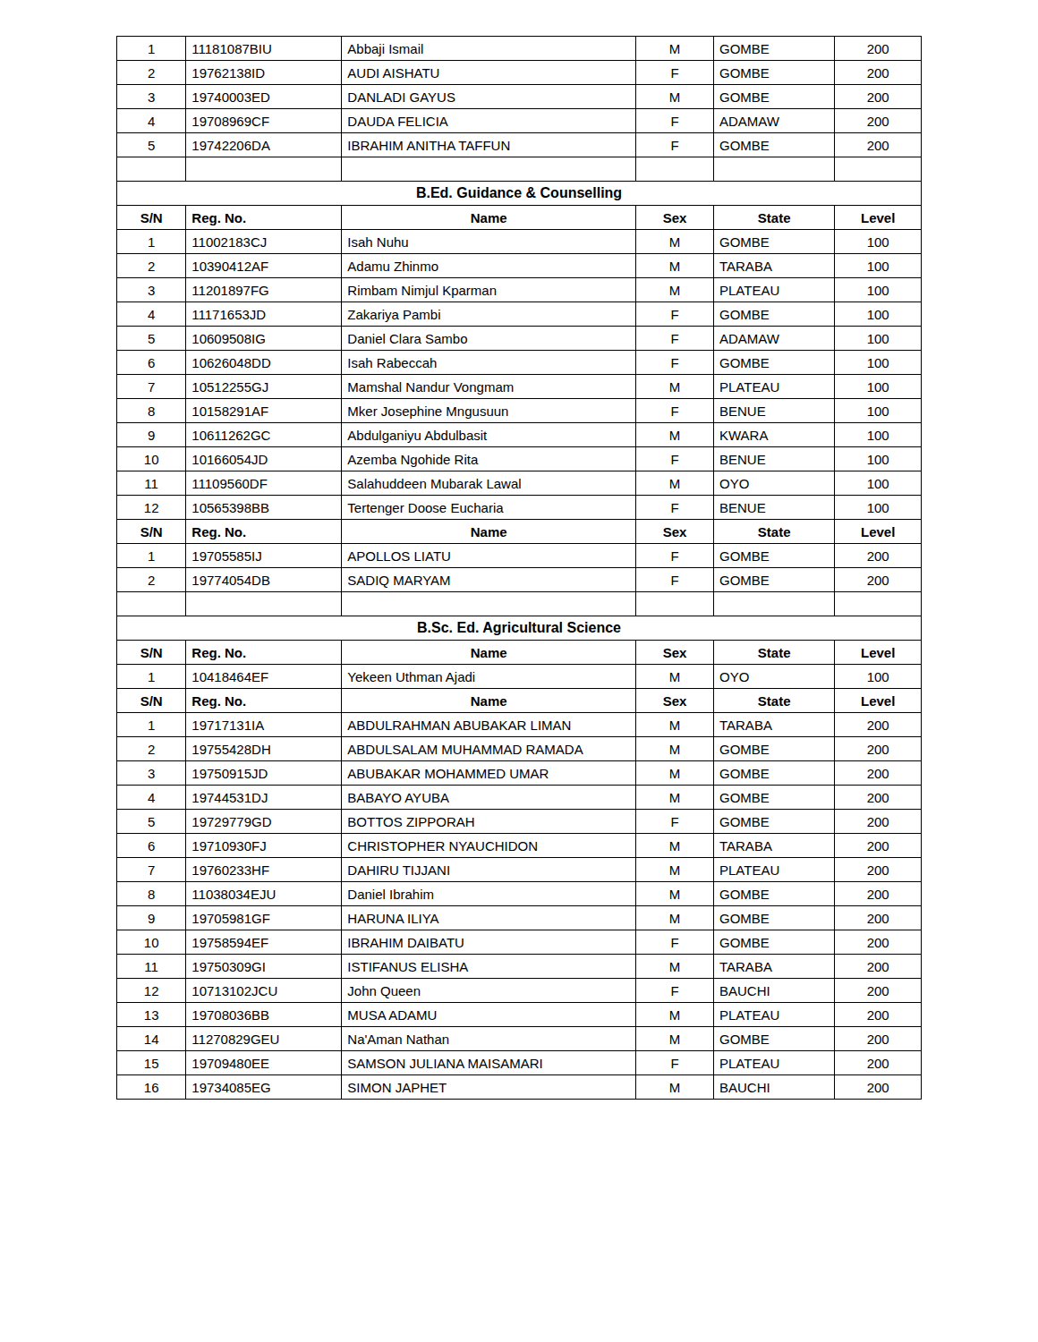| 1 | 11181087BIU | Abbaji Ismail | M | GOMBE | 200 |
| 2 | 19762138ID | AUDI AISHATU | F | GOMBE | 200 |
| 3 | 19740003ED | DANLADI GAYUS | M | GOMBE | 200 |
| 4 | 19708969CF | DAUDA FELICIA | F | ADAMAW | 200 |
| 5 | 19742206DA | IBRAHIM ANITHA TAFFUN | F | GOMBE | 200 |
| B.Ed. Guidance & Counselling |
| S/N | Reg. No. | Name | Sex | State | Level |
| 1 | 11002183CJ | Isah Nuhu | M | GOMBE | 100 |
| 2 | 10390412AF | Adamu Zhinmo | M | TARABA | 100 |
| 3 | 11201897FG | Rimbam Nimjul Kparman | M | PLATEAU | 100 |
| 4 | 11171653JD | Zakariya Pambi | F | GOMBE | 100 |
| 5 | 10609508IG | Daniel Clara Sambo | F | ADAMAW | 100 |
| 6 | 10626048DD | Isah Rabeccah | F | GOMBE | 100 |
| 7 | 10512255GJ | Mamshal Nandur Vongmam | M | PLATEAU | 100 |
| 8 | 10158291AF | Mker Josephine Mngusuun | F | BENUE | 100 |
| 9 | 10611262GC | Abdulganiyu Abdulbasit | M | KWARA | 100 |
| 10 | 10166054JD | Azemba Ngohide Rita | F | BENUE | 100 |
| 11 | 11109560DF | Salahuddeen Mubarak Lawal | M | OYO | 100 |
| 12 | 10565398BB | Tertenger Doose Eucharia | F | BENUE | 100 |
| S/N | Reg. No. | Name | Sex | State | Level |
| 1 | 19705585IJ | APOLLOS LIATU | F | GOMBE | 200 |
| 2 | 19774054DB | SADIQ MARYAM | F | GOMBE | 200 |
| B.Sc. Ed. Agricultural Science |
| S/N | Reg. No. | Name | Sex | State | Level |
| 1 | 10418464EF | Yekeen Uthman Ajadi | M | OYO | 100 |
| S/N | Reg. No. | Name | Sex | State | Level |
| 1 | 19717131IA | ABDULRAHMAN ABUBAKAR LIMAN | M | TARABA | 200 |
| 2 | 19755428DH | ABDULSALAM MUHAMMAD RAMADA | M | GOMBE | 200 |
| 3 | 19750915JD | ABUBAKAR MOHAMMED UMAR | M | GOMBE | 200 |
| 4 | 19744531DJ | BABAYO AYUBA | M | GOMBE | 200 |
| 5 | 19729779GD | BOTTOS ZIPPORAH | F | GOMBE | 200 |
| 6 | 19710930FJ | CHRISTOPHER NYAUCHIDON | M | TARABA | 200 |
| 7 | 19760233HF | DAHIRU TIJJANI | M | PLATEAU | 200 |
| 8 | 11038034EJU | Daniel Ibrahim | M | GOMBE | 200 |
| 9 | 19705981GF | HARUNA ILIYA | M | GOMBE | 200 |
| 10 | 19758594EF | IBRAHIM DAIBATU | F | GOMBE | 200 |
| 11 | 19750309GI | ISTIFANUS ELISHA | M | TARABA | 200 |
| 12 | 10713102JCU | John Queen | F | BAUCHI | 200 |
| 13 | 19708036BB | MUSA ADAMU | M | PLATEAU | 200 |
| 14 | 11270829GEU | Na'Aman Nathan | M | GOMBE | 200 |
| 15 | 19709480EE | SAMSON JULIANA MAISAMARI | F | PLATEAU | 200 |
| 16 | 19734085EG | SIMON JAPHET | M | BAUCHI | 200 |